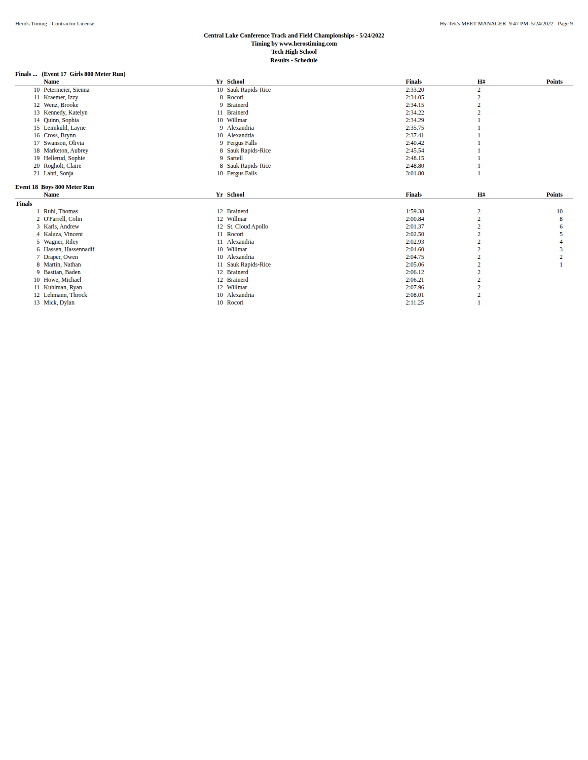Hero's Timing - Contractor License
Hy-Tek's MEET MANAGER 9:47 PM 5/24/2022 Page 9
Central Lake Conference Track and Field Championships - 5/24/2022
Timing by www.herostiming.com
Tech High School
Results - Schedule
Finals ... (Event 17 Girls 800 Meter Run)
| | Name | Yr | School | Finals | H# | Points |
| --- | --- | --- | --- | --- | --- | --- |
| 10 | Petermeier, Sienna | 10 | Sauk Rapids-Rice | 2:33.20 | 2 | |
| 11 | Kraemer, Izzy | 8 | Rocori | 2:34.05 | 2 | |
| 12 | Wenz, Brooke | 9 | Brainerd | 2:34.15 | 2 | |
| 13 | Kennedy, Katelyn | 11 | Brainerd | 2:34.22 | 2 | |
| 14 | Quinn, Sophia | 10 | Willmar | 2:34.29 | 1 | |
| 15 | Leimkuhl, Layne | 9 | Alexandria | 2:35.75 | 1 | |
| 16 | Cross, Brynn | 10 | Alexandria | 2:37.41 | 1 | |
| 17 | Swanson, Olivia | 9 | Fergus Falls | 2:40.42 | 1 | |
| 18 | Marketon, Aubrey | 8 | Sauk Rapids-Rice | 2:45.54 | 1 | |
| 19 | Hellerud, Sophie | 9 | Sartell | 2:48.15 | 1 | |
| 20 | Rogholt, Claire | 8 | Sauk Rapids-Rice | 2:48.80 | 1 | |
| 21 | Lahti, Sonja | 10 | Fergus Falls | 3:01.80 | 1 | |
Event 18 Boys 800 Meter Run
| | Name | Yr | School | Finals | H# | Points |
| --- | --- | --- | --- | --- | --- | --- |
| Finals |
| 1 | Ruhl, Thomas | 12 | Brainerd | 1:59.38 | 2 | 10 |
| 2 | O'Farrell, Colin | 12 | Willmar | 2:00.84 | 2 | 8 |
| 3 | Karls, Andrew | 12 | St. Cloud Apollo | 2:01.37 | 2 | 6 |
| 4 | Kaluza, Vincent | 11 | Rocori | 2:02.50 | 2 | 5 |
| 5 | Wagner, Riley | 11 | Alexandria | 2:02.93 | 2 | 4 |
| 6 | Hassen, Hassennadif | 10 | Willmar | 2:04.60 | 2 | 3 |
| 7 | Draper, Owen | 10 | Alexandria | 2:04.75 | 2 | 2 |
| 8 | Martin, Nathan | 11 | Sauk Rapids-Rice | 2:05.06 | 2 | 1 |
| 9 | Bastian, Baden | 12 | Brainerd | 2:06.12 | 2 | |
| 10 | Howe, Michael | 12 | Brainerd | 2:06.21 | 2 | |
| 11 | Kuhlman, Ryan | 12 | Willmar | 2:07.96 | 2 | |
| 12 | Lehmann, Throck | 10 | Alexandria | 2:08.01 | 2 | |
| 13 | Mick, Dylan | 10 | Rocori | 2:11.25 | 1 | |